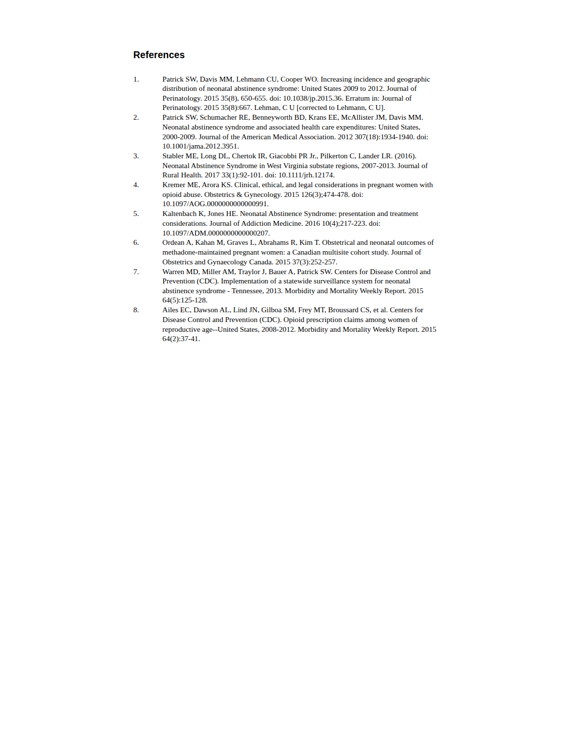References
1. Patrick SW, Davis MM, Lehmann CU, Cooper WO. Increasing incidence and geographic distribution of neonatal abstinence syndrome: United States 2009 to 2012. Journal of Perinatology. 2015 35(8), 650-655. doi: 10.1038/jp.2015.36. Erratum in: Journal of Perinatology. 2015 35(8):667. Lehman, C U [corrected to Lehmann, C U].
2. Patrick SW, Schumacher RE, Benneyworth BD, Krans EE, McAllister JM, Davis MM. Neonatal abstinence syndrome and associated health care expenditures: United States, 2000-2009. Journal of the American Medical Association. 2012 307(18):1934-1940. doi: 10.1001/jama.2012.3951.
3. Stabler ME, Long DL, Chertok IR, Giacobbi PR Jr., Pilkerton C, Lander LR. (2016). Neonatal Abstinence Syndrome in West Virginia substate regions, 2007-2013. Journal of Rural Health. 2017 33(1):92-101. doi: 10.1111/jrh.12174.
4. Kremer ME, Arora KS. Clinical, ethical, and legal considerations in pregnant women with opioid abuse. Obstetrics & Gynecology. 2015 126(3);474-478. doi: 10.1097/AOG.0000000000000991.
5. Kaltenbach K, Jones HE. Neonatal Abstinence Syndrome: presentation and treatment considerations. Journal of Addiction Medicine. 2016 10(4);217-223. doi: 10.1097/ADM.0000000000000207.
6. Ordean A, Kahan M, Graves L, Abrahams R, Kim T. Obstetrical and neonatal outcomes of methadone-maintained pregnant women: a Canadian multisite cohort study. Journal of Obstetrics and Gynaecology Canada. 2015 37(3):252-257.
7. Warren MD, Miller AM, Traylor J, Bauer A, Patrick SW. Centers for Disease Control and Prevention (CDC). Implementation of a statewide surveillance system for neonatal abstinence syndrome - Tennessee, 2013. Morbidity and Mortality Weekly Report. 2015 64(5):125-128.
8. Ailes EC, Dawson AL, Lind JN, Gilboa SM, Frey MT, Broussard CS, et al. Centers for Disease Control and Prevention (CDC). Opioid prescription claims among women of reproductive age--United States, 2008-2012. Morbidity and Mortality Weekly Report. 2015 64(2):37-41.